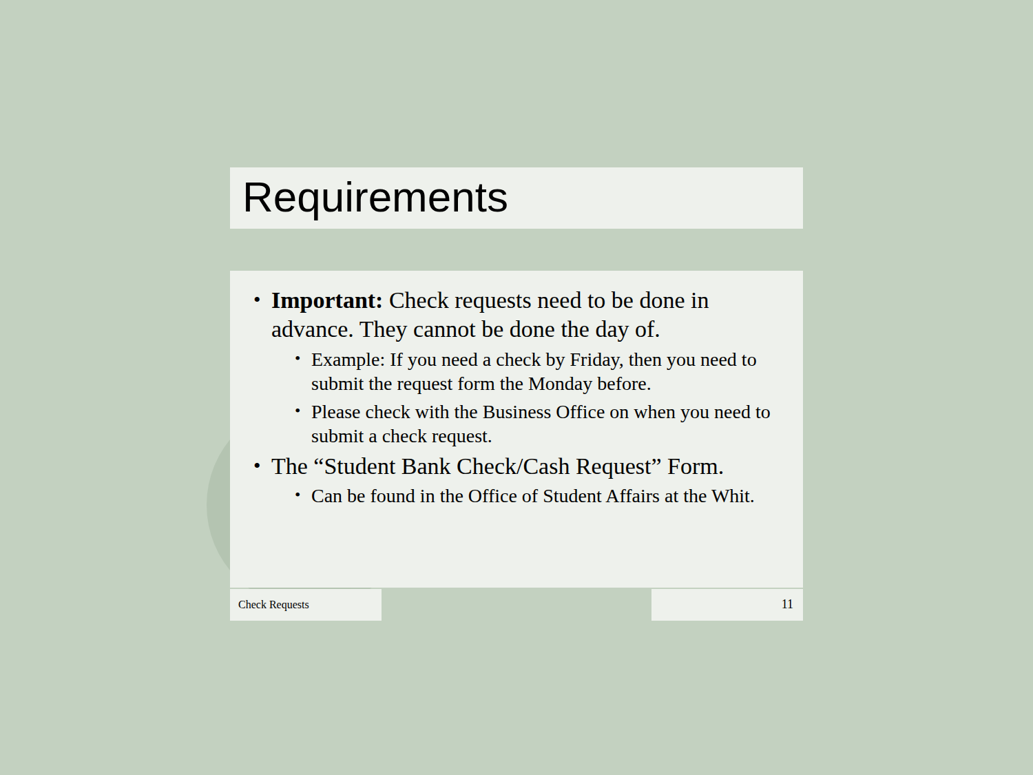Requirements
Important: Check requests need to be done in advance. They cannot be done the day of.
Example: If you need a check by Friday, then you need to submit the request form the Monday before.
Please check with the Business Office on when you need to submit a check request.
The “Student Bank Check/Cash Request” Form.
Can be found in the Office of Student Affairs at the Whit.
Check Requests
11